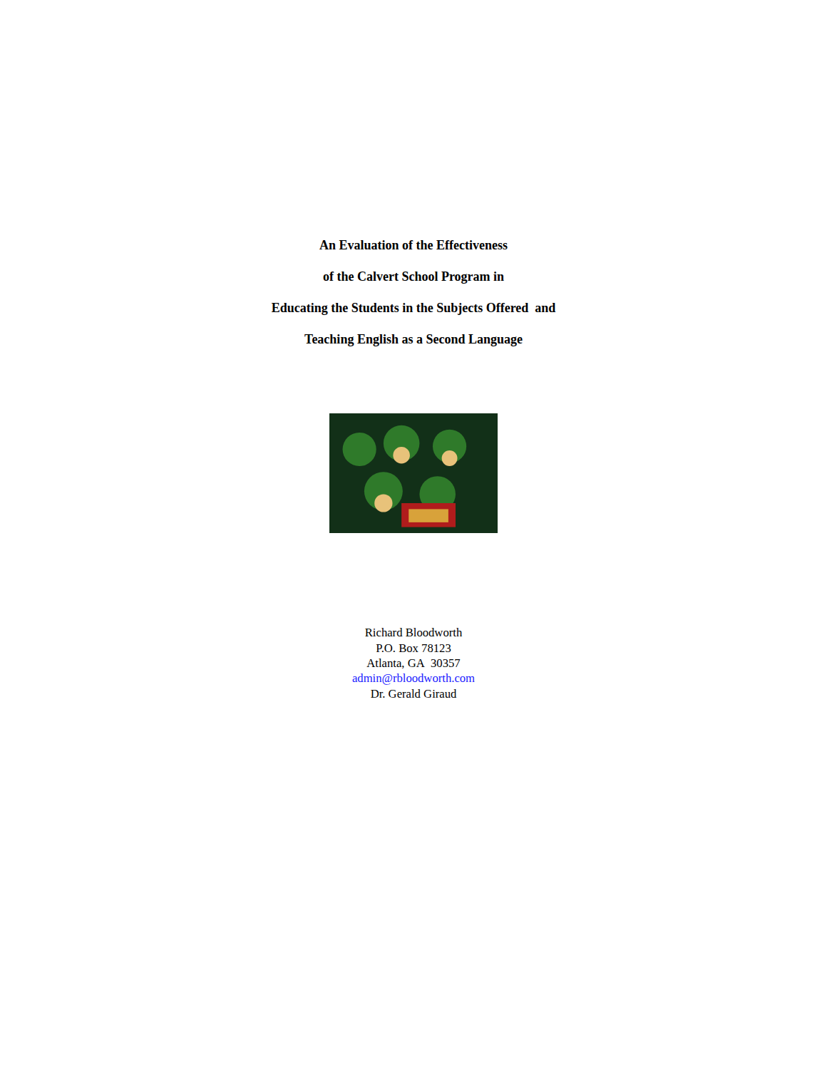An Evaluation of the Effectiveness
of the Calvert School Program in
Educating the Students in the Subjects Offered and
Teaching English as a Second Language
Richard Bloodworth
P.O. Box 78123
Atlanta, GA 30357
admin@rbloodworth.com
Dr. Gerald Giraud